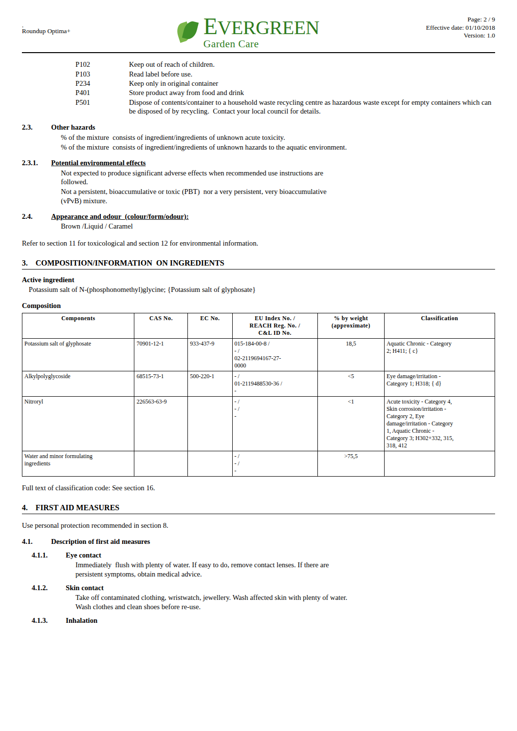. Roundup Optima+
EVERGREEN
Garden Care
Page: 2 / 9
Effective date: 01/10/2018
Version: 1.0
| P102 | Keep out of reach of children. |
| P103 | Read label before use. |
| P234 | Keep only in original container |
| P401 | Store product away from food and drink |
| P501 | Dispose of contents/container to a household waste recycling centre as hazardous waste except for empty containers which can be disposed of by recycling. Contact your local council for details. |
2.3. Other hazards
% of the mixture consists of ingredient/ingredients of unknown acute toxicity.
% of the mixture consists of ingredient/ingredients of unknown hazards to the aquatic environment.
2.3.1. Potential environmental effects
Not expected to produce significant adverse effects when recommended use instructions are
followed.
Not a persistent, bioaccumulative or toxic (PBT) nor a very persistent, very bioaccumulative
(vPvB) mixture.
2.4. Appearance and odour (colour/form/odour):
Brown /Liquid / Caramel
Refer to section 11 for toxicological and section 12 for environmental information.
3. COMPOSITION/INFORMATION ON INGREDIENTS
Active ingredient
Potassium salt of N-(phosphonomethyl)glycine; {Potassium salt of glyphosate}
Composition
| Components | CAS No. | EC No. | EU Index No. / REACH Reg. No. / C&L ID No. | % by weight (approximate) | Classification |
| --- | --- | --- | --- | --- | --- |
| Potassium salt of glyphosate | 70901-12-1 | 933-437-9 | 015-184-00-8 / - / 02-2119694167-27- 0000 | 18,5 | Aquatic Chronic - Category 2; H411; { c} |
| Alkylpolyglycoside | 68515-73-1 | 500-220-1 | - / 01-2119488530-36 / - | <5 | Eye damage/irritation - Category 1; H318; { d} |
| Nitroryl | 226563-63-9 | | - / - / - | <1 | Acute toxicity - Category 4, Skin corrosion/irritation - Category 2, Eye damage/irritation - Category 1, Aquatic Chronic - Category 3; H302+332, 315, 318, 412 |
| Water and minor formulating ingredients | | | - / - / - | >75,5 | |
Full text of classification code: See section 16.
4. FIRST AID MEASURES
Use personal protection recommended in section 8.
4.1. Description of first aid measures
4.1.1. Eye contact
Immediately flush with plenty of water. If easy to do, remove contact lenses. If there are
persistent symptoms, obtain medical advice.
4.1.2. Skin contact
Take off contaminated clothing, wristwatch, jewellery. Wash affected skin with plenty of water.
Wash clothes and clean shoes before re-use.
4.1.3. Inhalation